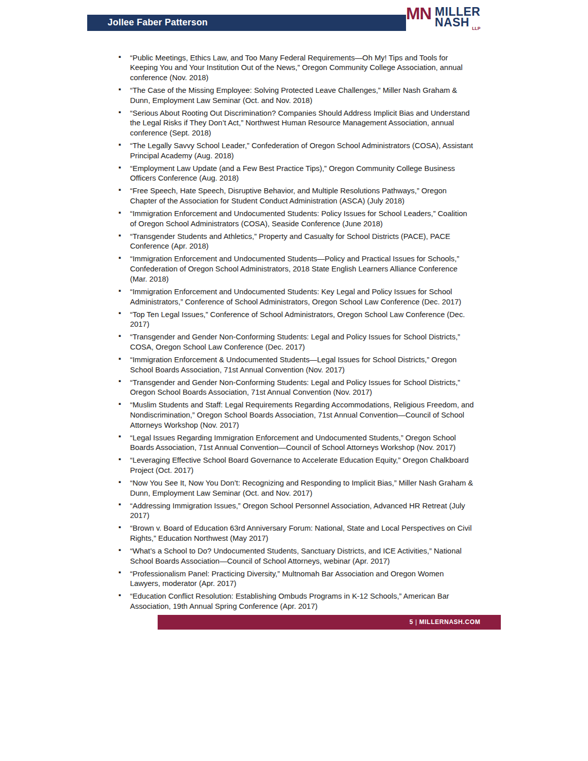Jollee Faber Patterson
MN
MILLER NASH LLP
“Public Meetings, Ethics Law, and Too Many Federal Requirements—Oh My! Tips and Tools for Keeping You and Your Institution Out of the News,” Oregon Community College Association, annual conference (Nov. 2018)
“The Case of the Missing Employee: Solving Protected Leave Challenges,” Miller Nash Graham & Dunn, Employment Law Seminar (Oct. and Nov. 2018)
“Serious About Rooting Out Discrimination? Companies Should Address Implicit Bias and Understand the Legal Risks if They Don’t Act,” Northwest Human Resource Management Association, annual conference (Sept. 2018)
“The Legally Savvy School Leader,” Confederation of Oregon School Administrators (COSA), Assistant Principal Academy (Aug. 2018)
“Employment Law Update (and a Few Best Practice Tips),” Oregon Community College Business Officers Conference (Aug. 2018)
“Free Speech, Hate Speech, Disruptive Behavior, and Multiple Resolutions Pathways,” Oregon Chapter of the Association for Student Conduct Administration (ASCA) (July 2018)
“Immigration Enforcement and Undocumented Students: Policy Issues for School Leaders,” Coalition of Oregon School Administrators (COSA), Seaside Conference (June 2018)
“Transgender Students and Athletics,” Property and Casualty for School Districts (PACE), PACE Conference (Apr. 2018)
“Immigration Enforcement and Undocumented Students—Policy and Practical Issues for Schools,” Confederation of Oregon School Administrators, 2018 State English Learners Alliance Conference (Mar. 2018)
“Immigration Enforcement and Undocumented Students: Key Legal and Policy Issues for School Administrators,” Conference of School Administrators, Oregon School Law Conference (Dec. 2017)
“Top Ten Legal Issues,” Conference of School Administrators, Oregon School Law Conference (Dec. 2017)
“Transgender and Gender Non-Conforming Students: Legal and Policy Issues for School Districts,” COSA, Oregon School Law Conference (Dec. 2017)
“Immigration Enforcement & Undocumented Students—Legal Issues for School Districts,” Oregon School Boards Association, 71st Annual Convention (Nov. 2017)
“Transgender and Gender Non-Conforming Students: Legal and Policy Issues for School Districts,” Oregon School Boards Association, 71st Annual Convention (Nov. 2017)
“Muslim Students and Staff: Legal Requirements Regarding Accommodations, Religious Freedom, and Nondiscrimination,” Oregon School Boards Association, 71st Annual Convention—Council of School Attorneys Workshop (Nov. 2017)
“Legal Issues Regarding Immigration Enforcement and Undocumented Students,” Oregon School Boards Association, 71st Annual Convention—Council of School Attorneys Workshop (Nov. 2017)
“Leveraging Effective School Board Governance to Accelerate Education Equity,” Oregon Chalkboard Project (Oct. 2017)
“Now You See It, Now You Don’t: Recognizing and Responding to Implicit Bias,” Miller Nash Graham & Dunn, Employment Law Seminar (Oct. and Nov. 2017)
“Addressing Immigration Issues,” Oregon School Personnel Association, Advanced HR Retreat (July 2017)
“Brown v. Board of Education 63rd Anniversary Forum: National, State and Local Perspectives on Civil Rights,” Education Northwest (May 2017)
“What’s a School to Do? Undocumented Students, Sanctuary Districts, and ICE Activities,” National School Boards Association—Council of School Attorneys, webinar (Apr. 2017)
“Professionalism Panel: Practicing Diversity,” Multnomah Bar Association and Oregon Women Lawyers, moderator (Apr. 2017)
“Education Conflict Resolution: Establishing Ombuds Programs in K-12 Schools,” American Bar Association, 19th Annual Spring Conference (Apr. 2017)
5|MILLERNASH.COM